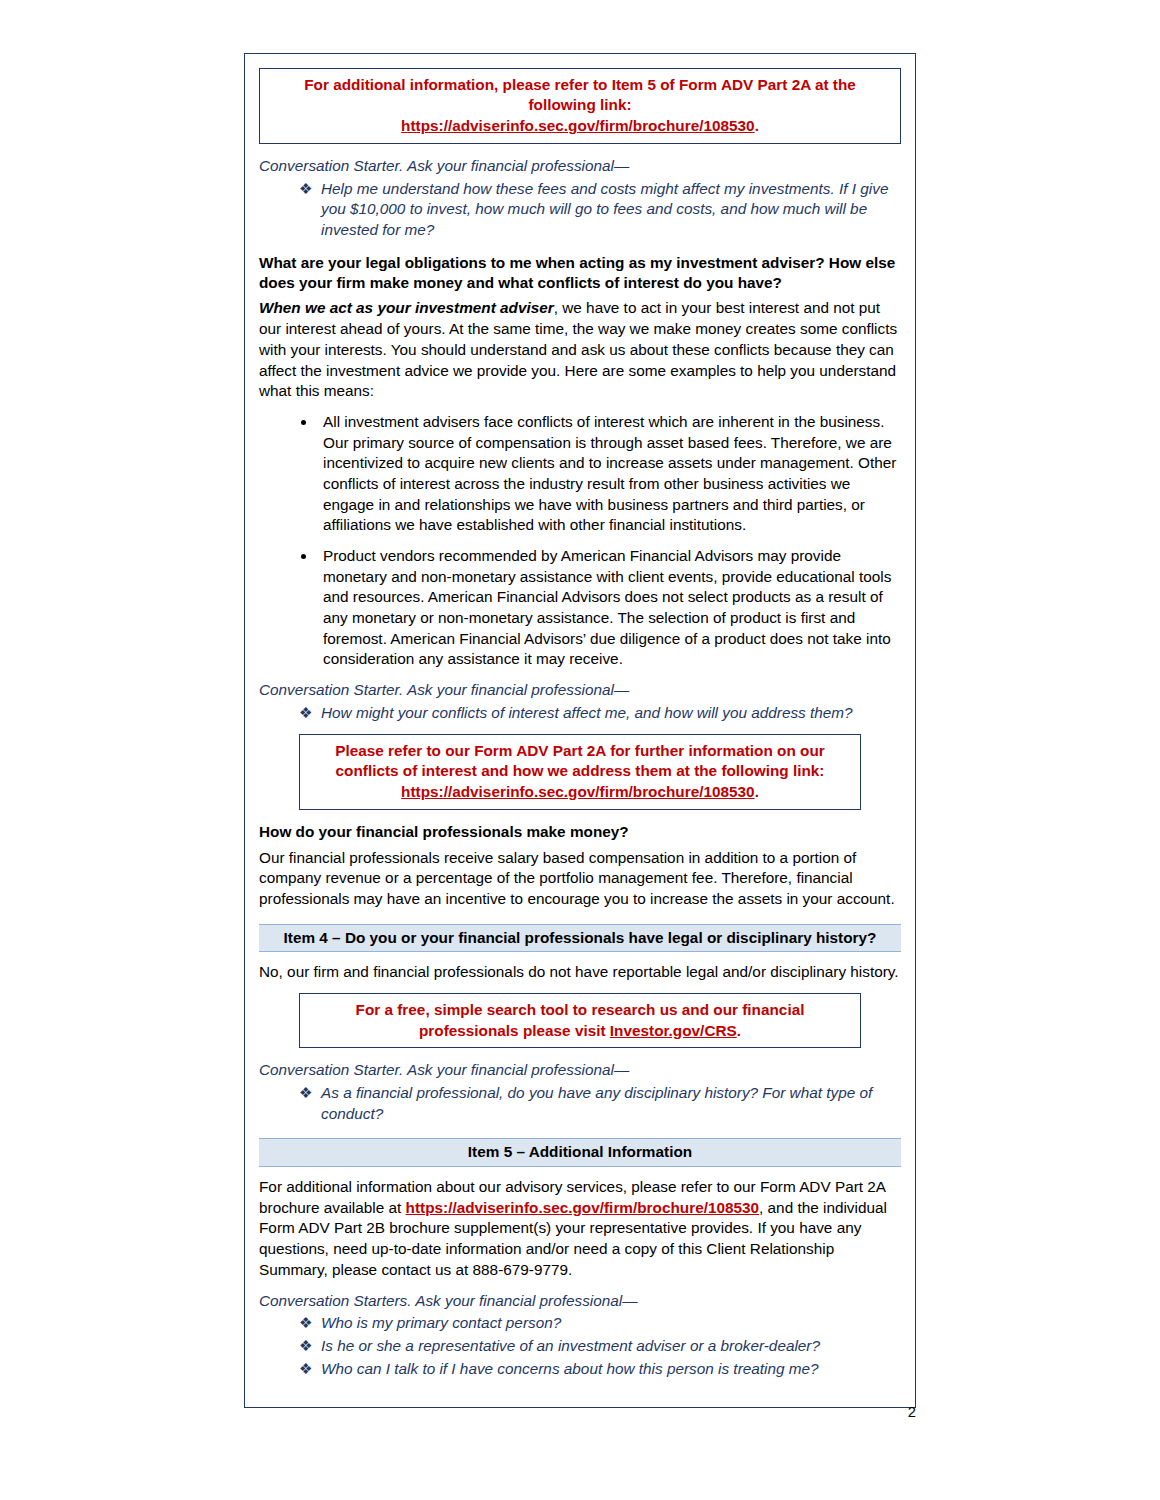For additional information, please refer to Item 5 of Form ADV Part 2A at the following link:
https://adviserinfo.sec.gov/firm/brochure/108530.
Conversation Starter. Ask your financial professional—
Help me understand how these fees and costs might affect my investments. If I give you $10,000 to invest, how much will go to fees and costs, and how much will be invested for me?
What are your legal obligations to me when acting as my investment adviser? How else does your firm make money and what conflicts of interest do you have?
When we act as your investment adviser, we have to act in your best interest and not put our interest ahead of yours. At the same time, the way we make money creates some conflicts with your interests. You should understand and ask us about these conflicts because they can affect the investment advice we provide you. Here are some examples to help you understand what this means:
All investment advisers face conflicts of interest which are inherent in the business. Our primary source of compensation is through asset based fees. Therefore, we are incentivized to acquire new clients and to increase assets under management. Other conflicts of interest across the industry result from other business activities we engage in and relationships we have with business partners and third parties, or affiliations we have established with other financial institutions.
Product vendors recommended by American Financial Advisors may provide monetary and non-monetary assistance with client events, provide educational tools and resources. American Financial Advisors does not select products as a result of any monetary or non-monetary assistance. The selection of product is first and foremost. American Financial Advisors’ due diligence of a product does not take into consideration any assistance it may receive.
Conversation Starter. Ask your financial professional—
How might your conflicts of interest affect me, and how will you address them?
Please refer to our Form ADV Part 2A for further information on our conflicts of interest and how we address them at the following link: https://adviserinfo.sec.gov/firm/brochure/108530.
How do your financial professionals make money?
Our financial professionals receive salary based compensation in addition to a portion of company revenue or a percentage of the portfolio management fee. Therefore, financial professionals may have an incentive to encourage you to increase the assets in your account.
Item 4 – Do you or your financial professionals have legal or disciplinary history?
No, our firm and financial professionals do not have reportable legal and/or disciplinary history.
For a free, simple search tool to research us and our financial professionals please visit Investor.gov/CRS.
Conversation Starter. Ask your financial professional—
As a financial professional, do you have any disciplinary history? For what type of conduct?
Item 5 – Additional Information
For additional information about our advisory services, please refer to our Form ADV Part 2A brochure available at https://adviserinfo.sec.gov/firm/brochure/108530, and the individual Form ADV Part 2B brochure supplement(s) your representative provides. If you have any questions, need up-to-date information and/or need a copy of this Client Relationship Summary, please contact us at 888-679-9779.
Conversation Starters. Ask your financial professional—
Who is my primary contact person?
Is he or she a representative of an investment adviser or a broker-dealer?
Who can I talk to if I have concerns about how this person is treating me?
2